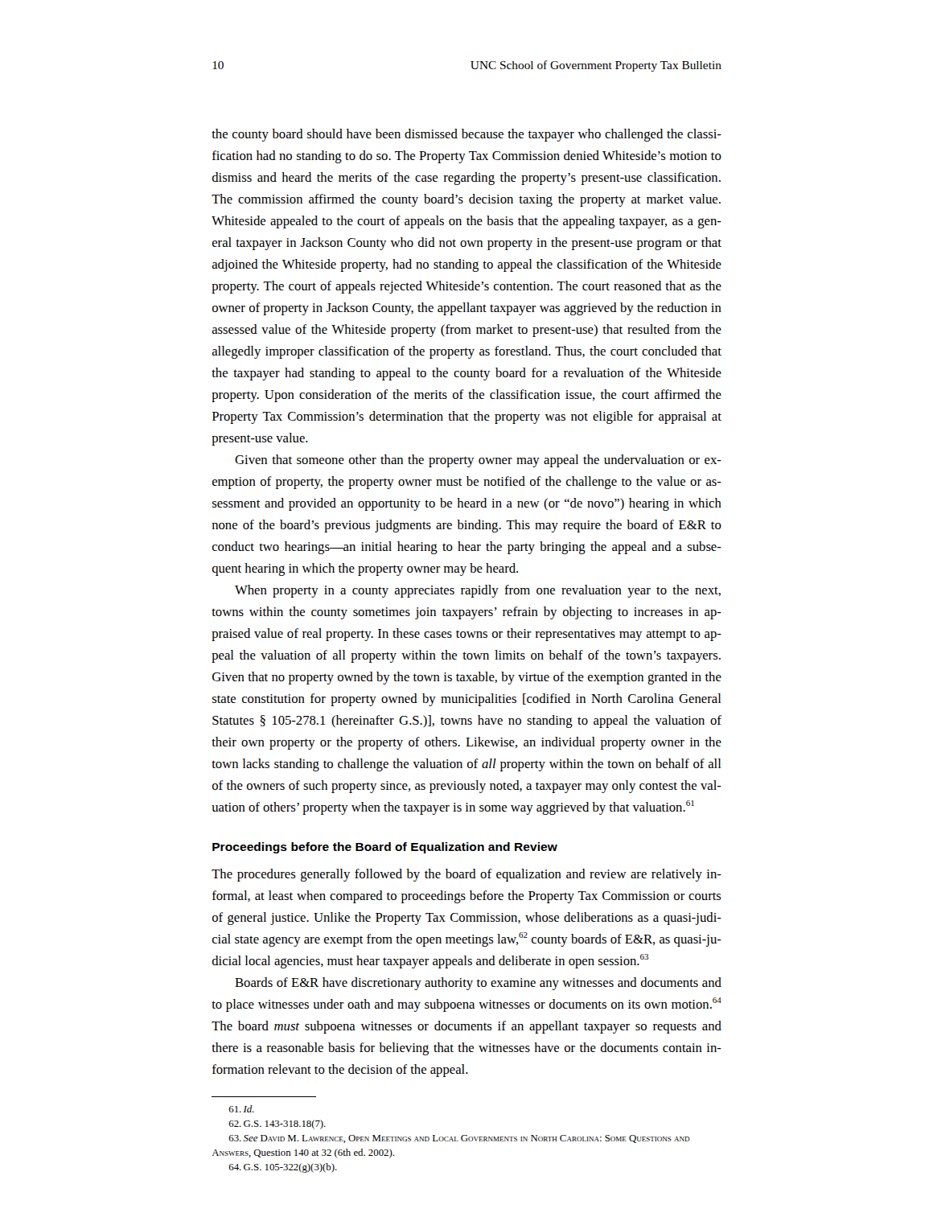10 UNC School of Government Property Tax Bulletin
the county board should have been dismissed because the taxpayer who challenged the classification had no standing to do so. The Property Tax Commission denied Whiteside’s motion to dismiss and heard the merits of the case regarding the property’s present-use classification. The commission affirmed the county board’s decision taxing the property at market value. Whiteside appealed to the court of appeals on the basis that the appealing taxpayer, as a general taxpayer in Jackson County who did not own property in the present-use program or that adjoined the Whiteside property, had no standing to appeal the classification of the Whiteside property. The court of appeals rejected Whiteside’s contention. The court reasoned that as the owner of property in Jackson County, the appellant taxpayer was aggrieved by the reduction in assessed value of the Whiteside property (from market to present-use) that resulted from the allegedly improper classification of the property as forestland. Thus, the court concluded that the taxpayer had standing to appeal to the county board for a revaluation of the Whiteside property. Upon consideration of the merits of the classification issue, the court affirmed the Property Tax Commission’s determination that the property was not eligible for appraisal at present-use value.
Given that someone other than the property owner may appeal the undervaluation or exemption of property, the property owner must be notified of the challenge to the value or assessment and provided an opportunity to be heard in a new (or “de novo”) hearing in which none of the board’s previous judgments are binding. This may require the board of E&R to conduct two hearings—an initial hearing to hear the party bringing the appeal and a subsequent hearing in which the property owner may be heard.
When property in a county appreciates rapidly from one revaluation year to the next, towns within the county sometimes join taxpayers’ refrain by objecting to increases in appraised value of real property. In these cases towns or their representatives may attempt to appeal the valuation of all property within the town limits on behalf of the town’s taxpayers. Given that no property owned by the town is taxable, by virtue of the exemption granted in the state constitution for property owned by municipalities [codified in North Carolina General Statutes § 105-278.1 (hereinafter G.S.)], towns have no standing to appeal the valuation of their own property or the property of others. Likewise, an individual property owner in the town lacks standing to challenge the valuation of all property within the town on behalf of all of the owners of such property since, as previously noted, a taxpayer may only contest the valuation of others’ property when the taxpayer is in some way aggrieved by that valuation.61
Proceedings before the Board of Equalization and Review
The procedures generally followed by the board of equalization and review are relatively informal, at least when compared to proceedings before the Property Tax Commission or courts of general justice. Unlike the Property Tax Commission, whose deliberations as a quasi-judicial state agency are exempt from the open meetings law,62 county boards of E&R, as quasi-judicial local agencies, must hear taxpayer appeals and deliberate in open session.63
Boards of E&R have discretionary authority to examine any witnesses and documents and to place witnesses under oath and may subpoena witnesses or documents on its own motion.64 The board must subpoena witnesses or documents if an appellant taxpayer so requests and there is a reasonable basis for believing that the witnesses have or the documents contain information relevant to the decision of the appeal.
61. Id.
62. G.S. 143-318.18(7).
63. See David M. Lawrence, Open Meetings and Local Governments in North Carolina: Some Questions and Answers, Question 140 at 32 (6th ed. 2002).
64. G.S. 105-322(g)(3)(b).